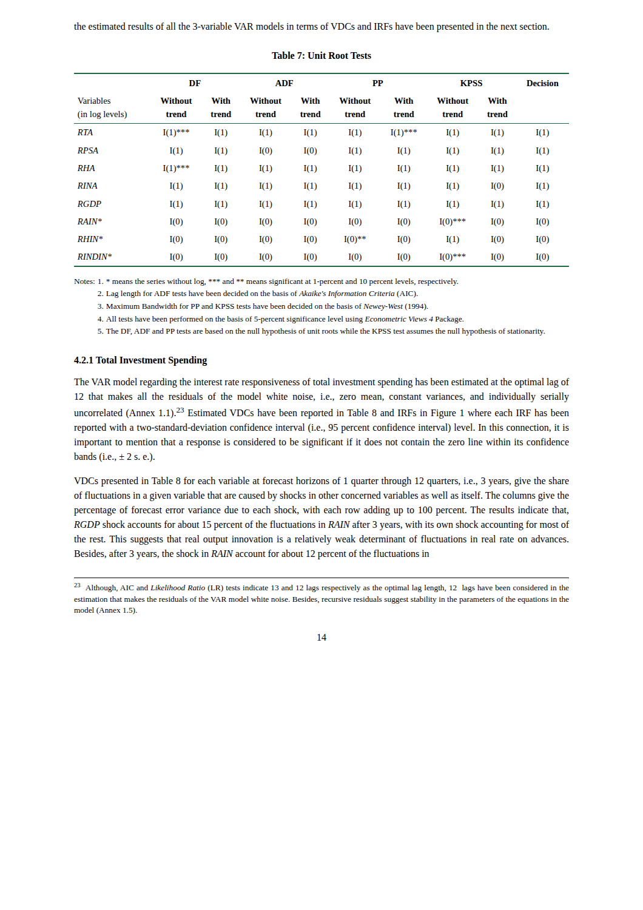the estimated results of all the 3-variable VAR models in terms of VDCs and IRFs have been presented in the next section.
Table 7: Unit Root Tests
| | DF | ADF | PP | KPSS | Decision |
| --- | --- | --- | --- | --- | --- |
| Variables (in log levels) | Without trend | With trend | Without trend | With trend | Without trend | With trend | Without trend | With trend | |
| RTA | I(1)*** | I(1) | I(1) | I(1) | I(1) | I(1)*** | I(1) | I(1) | I(1) |
| RPSA | I(1) | I(1) | I(0) | I(0) | I(1) | I(1) | I(1) | I(1) | I(1) |
| RHA | I(1)*** | I(1) | I(1) | I(1) | I(1) | I(1) | I(1) | I(1) | I(1) |
| RINA | I(1) | I(1) | I(1) | I(1) | I(1) | I(1) | I(1) | I(0) | I(1) |
| RGDP | I(1) | I(1) | I(1) | I(1) | I(1) | I(1) | I(1) | I(1) | I(1) |
| RAIN* | I(0) | I(0) | I(0) | I(0) | I(0) | I(0) | I(0)*** | I(0) | I(0) |
| RHIN* | I(0) | I(0) | I(0) | I(0) | I(0)** | I(0) | I(1) | I(0) | I(0) |
| RINDIN* | I(0) | I(0) | I(0) | I(0) | I(0) | I(0) | I(0)*** | I(0) | I(0) |
| Notes: | 1. | * means the series without log, *** and ** means significant at 1-percent and 10 percent levels, respectively. |
| | 2. | Lag length for ADF tests have been decided on the basis of Akaike's Information Criteria (AIC). |
| | 3. | Maximum Bandwidth for PP and KPSS tests have been decided on the basis of Newey-West (1994). |
| | 4. | All tests have been performed on the basis of 5-percent significance level using Econometric Views 4 Package. |
| | 5. | The DF, ADF and PP tests are based on the null hypothesis of unit roots while the KPSS test assumes the null hypothesis of stationarity. |
4.2.1 Total Investment Spending
The VAR model regarding the interest rate responsiveness of total investment spending has been estimated at the optimal lag of 12 that makes all the residuals of the model white noise, i.e., zero mean, constant variances, and individually serially uncorrelated (Annex 1.1).23 Estimated VDCs have been reported in Table 8 and IRFs in Figure 1 where each IRF has been reported with a two-standard-deviation confidence interval (i.e., 95 percent confidence interval) level. In this connection, it is important to mention that a response is considered to be significant if it does not contain the zero line within its confidence bands (i.e., ± 2 s. e.).
VDCs presented in Table 8 for each variable at forecast horizons of 1 quarter through 12 quarters, i.e., 3 years, give the share of fluctuations in a given variable that are caused by shocks in other concerned variables as well as itself. The columns give the percentage of forecast error variance due to each shock, with each row adding up to 100 percent. The results indicate that, RGDP shock accounts for about 15 percent of the fluctuations in RAIN after 3 years, with its own shock accounting for most of the rest. This suggests that real output innovation is a relatively weak determinant of fluctuations in real rate on advances. Besides, after 3 years, the shock in RAIN account for about 12 percent of the fluctuations in
23 Although, AIC and Likelihood Ratio (LR) tests indicate 13 and 12 lags respectively as the optimal lag length, 12 lags have been considered in the estimation that makes the residuals of the VAR model white noise. Besides, recursive residuals suggest stability in the parameters of the equations in the model (Annex 1.5).
14